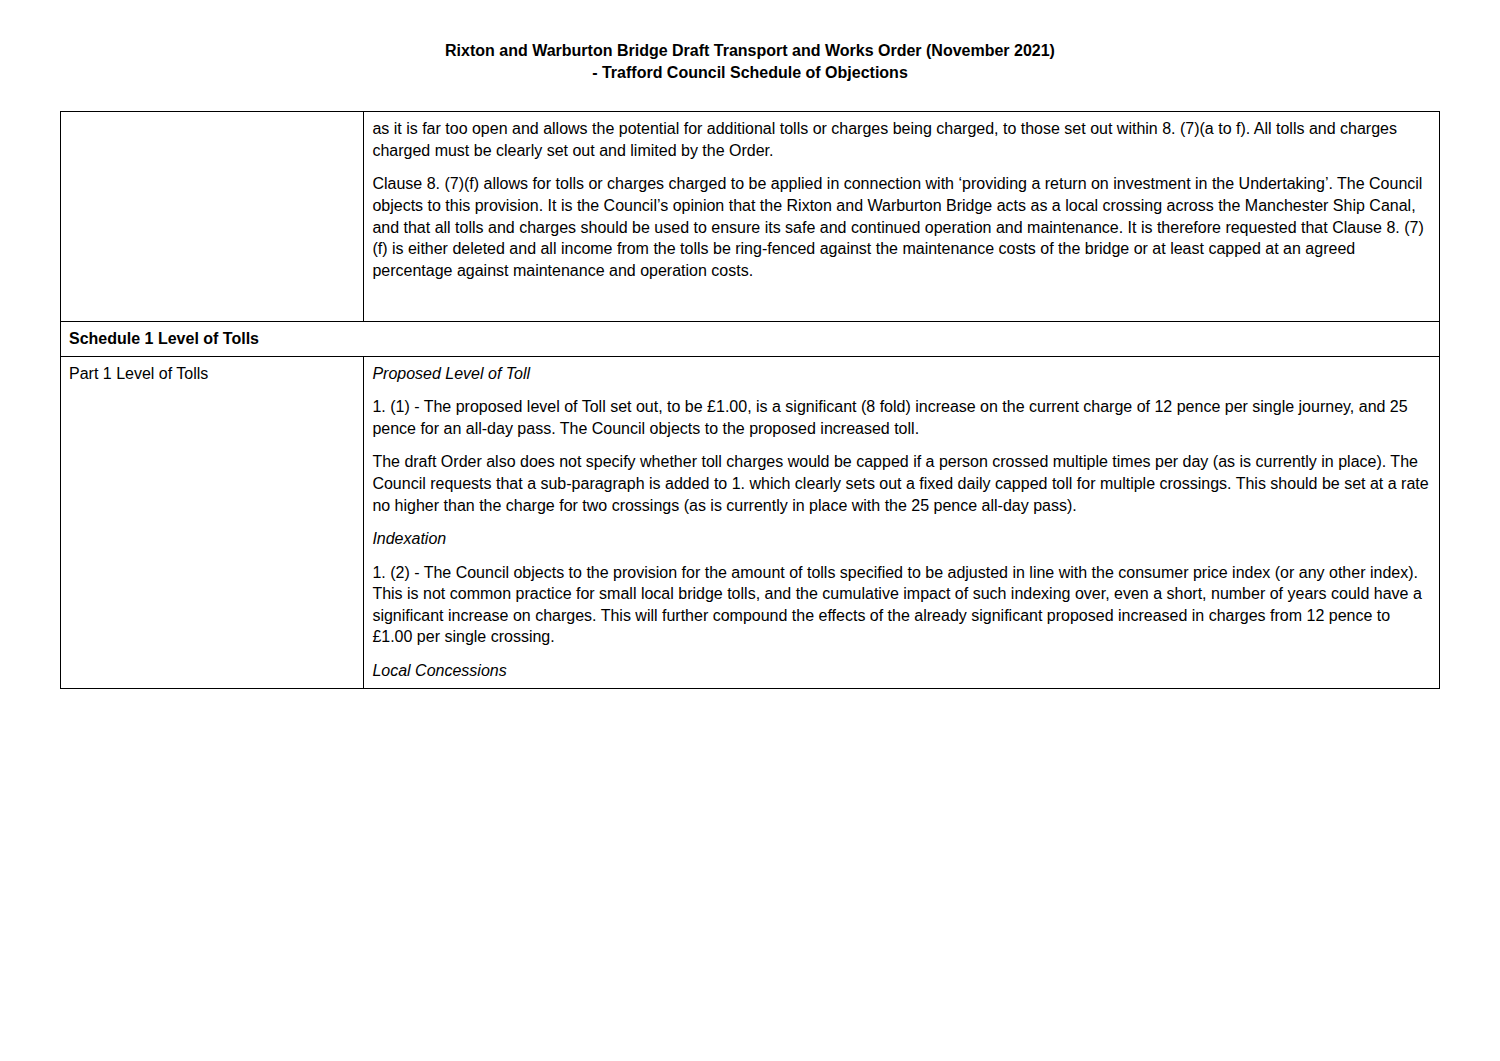Rixton and Warburton Bridge Draft Transport and Works Order (November 2021)
- Trafford Council Schedule of Objections
| | as it is far too open and allows the potential for additional tolls or charges being charged, to those set out within 8. (7)(a to f). All tolls and charges charged must be clearly set out and limited by the Order. Clause 8. (7)(f) allows for tolls or charges charged to be applied in connection with ‘providing a return on investment in the Undertaking’. The Council objects to this provision. It is the Council’s opinion that the Rixton and Warburton Bridge acts as a local crossing across the Manchester Ship Canal, and that all tolls and charges should be used to ensure its safe and continued operation and maintenance. It is therefore requested that Clause 8. (7)(f) is either deleted and all income from the tolls be ring-fenced against the maintenance costs of the bridge or at least capped at an agreed percentage against maintenance and operation costs. |
| Schedule 1 Level of Tolls |
| Part 1 Level of Tolls | Proposed Level of Toll 1. (1) - The proposed level of Toll set out, to be £1.00, is a significant (8 fold) increase on the current charge of 12 pence per single journey, and 25 pence for an all-day pass. The Council objects to the proposed increased toll. The draft Order also does not specify whether toll charges would be capped if a person crossed multiple times per day (as is currently in place). The Council requests that a sub-paragraph is added to 1. which clearly sets out a fixed daily capped toll for multiple crossings. This should be set at a rate no higher than the charge for two crossings (as is currently in place with the 25 pence all-day pass). Indexation 1. (2) - The Council objects to the provision for the amount of tolls specified to be adjusted in line with the consumer price index (or any other index). This is not common practice for small local bridge tolls, and the cumulative impact of such indexing over, even a short, number of years could have a significant increase on charges. This will further compound the effects of the already significant proposed increased in charges from 12 pence to £1.00 per single crossing. Local Concessions |